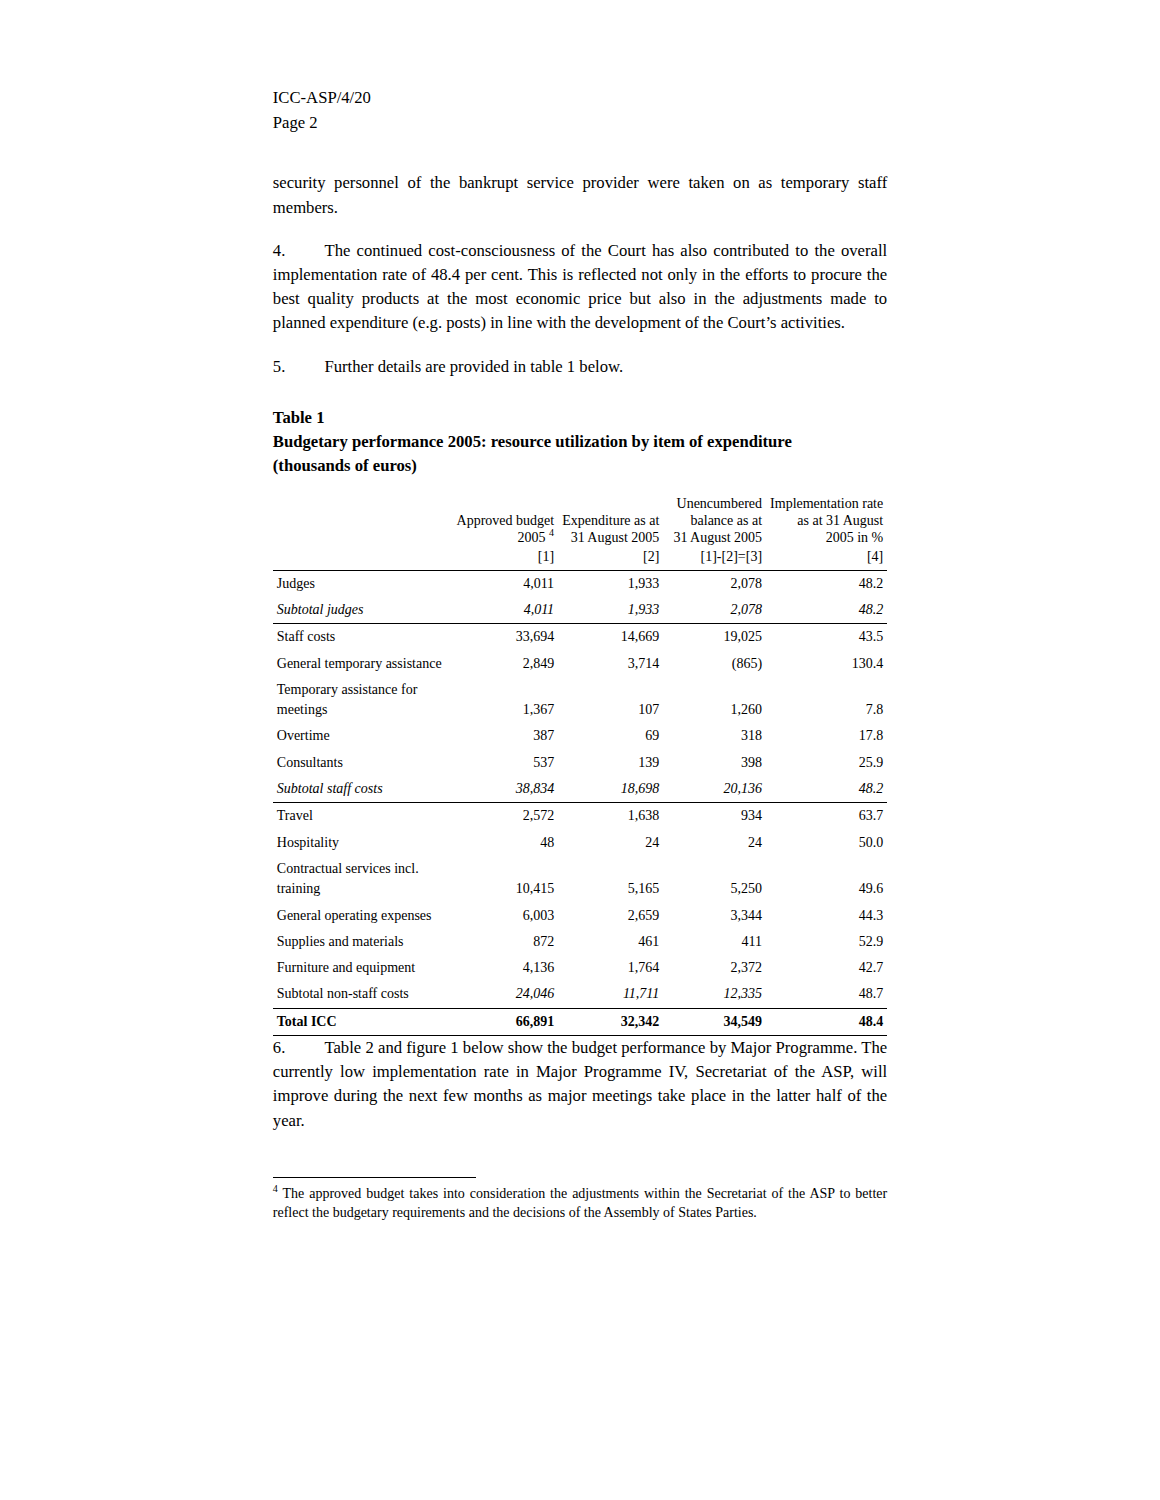ICC-ASP/4/20
Page 2
security personnel of the bankrupt service provider were taken on as temporary staff members.
4. The continued cost-consciousness of the Court has also contributed to the overall implementation rate of 48.4 per cent. This is reflected not only in the efforts to procure the best quality products at the most economic price but also in the adjustments made to planned expenditure (e.g. posts) in line with the development of the Court’s activities.
5. Further details are provided in table 1 below.
Table 1 Budgetary performance 2005: resource utilization by item of expenditure (thousands of euros)
| | Approved budget 2005 4 | Expenditure as at 31 August 2005 | Unencumbered balance as at 31 August 2005 | Implementation rate as at 31 August 2005 in % |
| --- | --- | --- | --- | --- |
| | [1] | [2] | [1]-[2]=[3] | [4] |
| Judges | 4,011 | 1,933 | 2,078 | 48.2 |
| Subtotal judges | 4,011 | 1,933 | 2,078 | 48.2 |
| Staff costs | 33,694 | 14,669 | 19,025 | 43.5 |
| General temporary assistance | 2,849 | 3,714 | (865) | 130.4 |
| Temporary assistance for meetings | 1,367 | 107 | 1,260 | 7.8 |
| Overtime | 387 | 69 | 318 | 17.8 |
| Consultants | 537 | 139 | 398 | 25.9 |
| Subtotal staff costs | 38,834 | 18,698 | 20,136 | 48.2 |
| Travel | 2,572 | 1,638 | 934 | 63.7 |
| Hospitality | 48 | 24 | 24 | 50.0 |
| Contractual services incl. training | 10,415 | 5,165 | 5,250 | 49.6 |
| General operating expenses | 6,003 | 2,659 | 3,344 | 44.3 |
| Supplies and materials | 872 | 461 | 411 | 52.9 |
| Furniture and equipment | 4,136 | 1,764 | 2,372 | 42.7 |
| Subtotal non-staff costs | 24,046 | 11,711 | 12,335 | 48.7 |
| Total ICC | 66,891 | 32,342 | 34,549 | 48.4 |
6. Table 2 and figure 1 below show the budget performance by Major Programme. The currently low implementation rate in Major Programme IV, Secretariat of the ASP, will improve during the next few months as major meetings take place in the latter half of the year.
4 The approved budget takes into consideration the adjustments within the Secretariat of the ASP to better reflect the budgetary requirements and the decisions of the Assembly of States Parties.